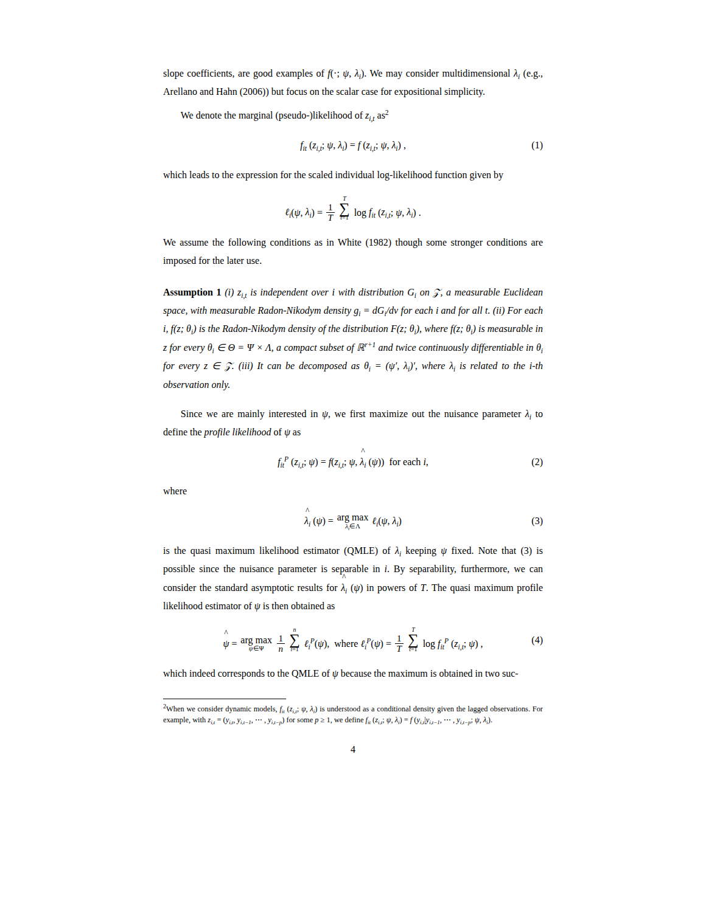slope coefficients, are good examples of f(·; ψ, λi). We may consider multidimensional λi (e.g., Arellano and Hahn (2006)) but focus on the scalar case for expositional simplicity.
We denote the marginal (pseudo-)likelihood of zi,t as2
fit (zi,t; ψ, λi) = f (zi,t; ψ, λi) , (1)
which leads to the expression for the scaled individual log-likelihood function given by
ℓi(ψ, λi) = 1 T T∑t=1 log fit (zi,t; ψ, λi) .
We assume the following conditions as in White (1982) though some stronger conditions are imposed for the later use.
Assumption 1 (i) zi,t is independent over i with distribution Gi on 𝒵, a measurable Euclidean space, with measurable Radon-Nikodym density gi = dGi/dν for each i and for all t. (ii) For each i, f(z; θi) is the Radon-Nikodym density of the distribution F(z; θi), where f(z; θi) is measurable in z for every θi ∈ Θ = Ψ × Λ, a compact subset of ℝr+1 and twice continuously differentiable in θi for every z ∈ 𝒵. (iii) It can be decomposed as θi = (ψ′, λi)′, where λi is related to the i-th observation only.
Since we are mainly interested in ψ, we first maximize out the nuisance parameter λi to define the profile likelihood of ψ as
fitP (zi,t; ψ) = f(zi,t; ψ, ^λi (ψ)) for each i, (2)
where
^λi (ψ) = arg max λi∈Λ ℓi(ψ, λi) (3)
is the quasi maximum likelihood estimator (QMLE) of λi keeping ψ fixed. Note that (3) is possible since the nuisance parameter is separable in i. By separability, furthermore, we can consider the standard asymptotic results for ^λi (ψ) in powers of T. The quasi maximum profile likelihood estimator of ψ is then obtained as
^ψ = arg max ψ∈Ψ 1 n n∑i=1 ℓiP(ψ), where ℓiP(ψ) = 1 T T∑t=1 log fitP (zi,t; ψ) , (4)
which indeed corresponds to the QMLE of ψ because the maximum is obtained in two suc-
2 When we consider dynamic models, fit (zi,t; ψ, λi) is understood as a conditional density given the lagged observations. For example, with zi,t = (yi,t, yi,t−1, ⋯ , yi,t−p) for some p ≥ 1, we define fit (zi,t; ψ, λi) = f (yi,t|yi,t−1, ⋯ , yi,t−p; ψ, λi).
4